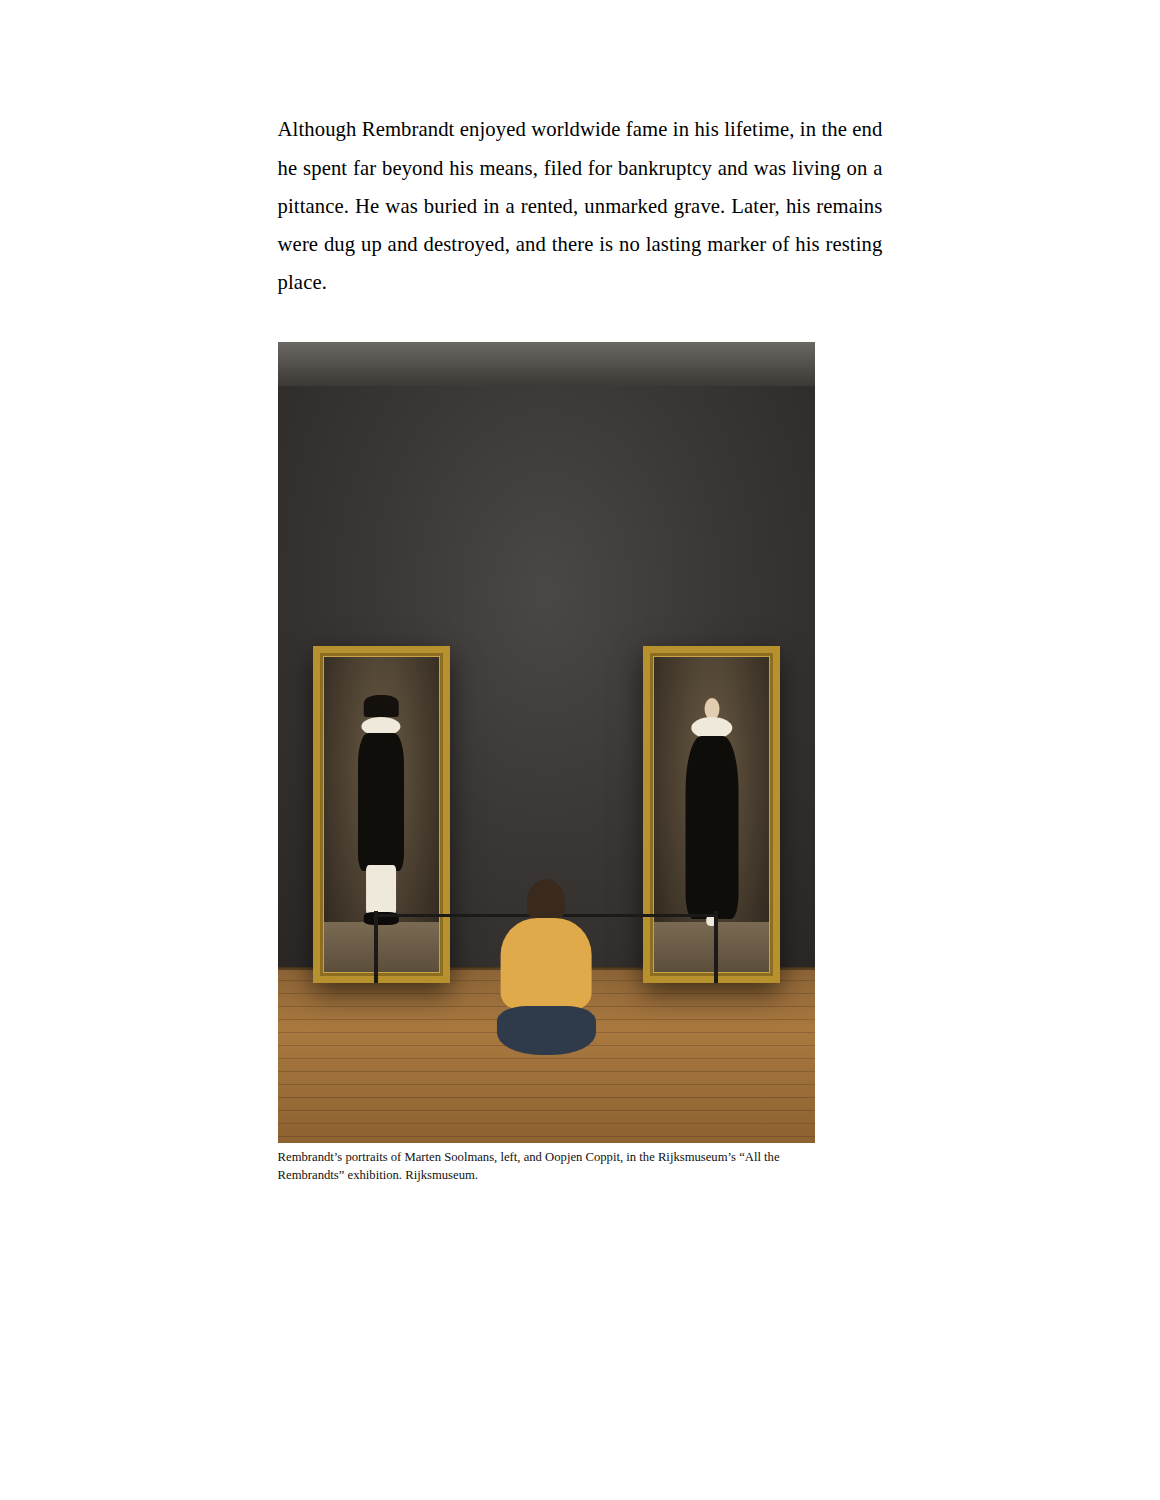Although Rembrandt enjoyed worldwide fame in his lifetime, in the end he spent far beyond his means, filed for bankruptcy and was living on a pittance. He was buried in a rented, unmarked grave. Later, his remains were dug up and destroyed, and there is no lasting marker of his resting place.
Rembrandt’s portraits of Marten Soolmans, left, and Oopjen Coppit, in the Rijksmuseum’s “All the Rembrandts” exhibition. Rijksmuseum.